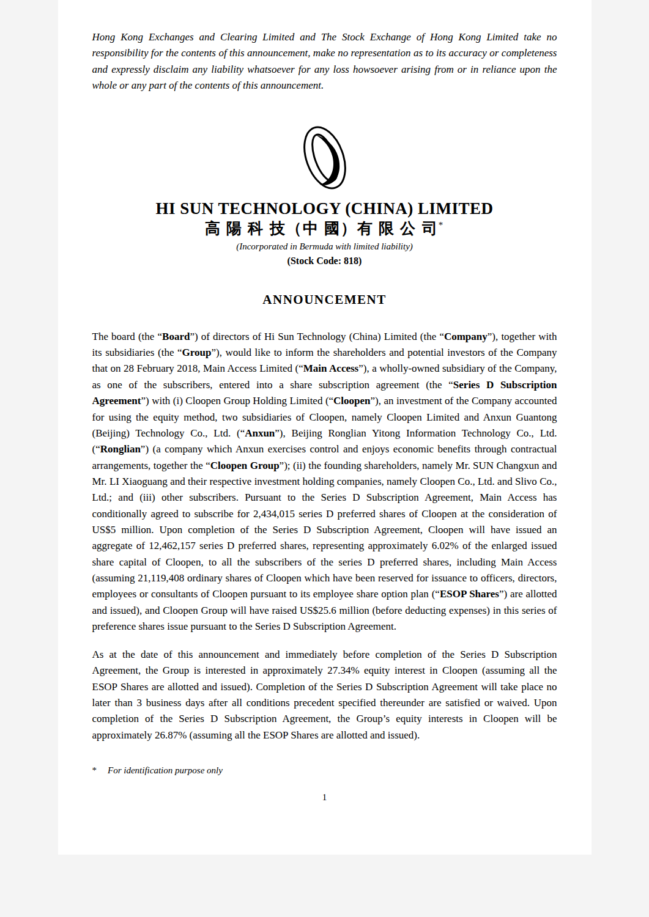Hong Kong Exchanges and Clearing Limited and The Stock Exchange of Hong Kong Limited take no responsibility for the contents of this announcement, make no representation as to its accuracy or completeness and expressly disclaim any liability whatsoever for any loss howsoever arising from or in reliance upon the whole or any part of the contents of this announcement.
HI SUN TECHNOLOGY (CHINA) LIMITED
高 陽 科 技（中 國）有 限 公 司*
(Incorporated in Bermuda with limited liability)
(Stock Code: 818)
ANNOUNCEMENT
The board (the “Board”) of directors of Hi Sun Technology (China) Limited (the “Company”), together with its subsidiaries (the “Group”), would like to inform the shareholders and potential investors of the Company that on 28 February 2018, Main Access Limited (“Main Access”), a wholly-owned subsidiary of the Company, as one of the subscribers, entered into a share subscription agreement (the “Series D Subscription Agreement”) with (i) Cloopen Group Holding Limited (“Cloopen”), an investment of the Company accounted for using the equity method, two subsidiaries of Cloopen, namely Cloopen Limited and Anxun Guantong (Beijing) Technology Co., Ltd. (“Anxun”), Beijing Ronglian Yitong Information Technology Co., Ltd. (“Ronglian”) (a company which Anxun exercises control and enjoys economic benefits through contractual arrangements, together the “Cloopen Group”); (ii) the founding shareholders, namely Mr. SUN Changxun and Mr. LI Xiaoguang and their respective investment holding companies, namely Cloopen Co., Ltd. and Slivo Co., Ltd.; and (iii) other subscribers. Pursuant to the Series D Subscription Agreement, Main Access has conditionally agreed to subscribe for 2,434,015 series D preferred shares of Cloopen at the consideration of US$5 million. Upon completion of the Series D Subscription Agreement, Cloopen will have issued an aggregate of 12,462,157 series D preferred shares, representing approximately 6.02% of the enlarged issued share capital of Cloopen, to all the subscribers of the series D preferred shares, including Main Access (assuming 21,119,408 ordinary shares of Cloopen which have been reserved for issuance to officers, directors, employees or consultants of Cloopen pursuant to its employee share option plan (“ESOP Shares”) are allotted and issued), and Cloopen Group will have raised US$25.6 million (before deducting expenses) in this series of preference shares issue pursuant to the Series D Subscription Agreement.
As at the date of this announcement and immediately before completion of the Series D Subscription Agreement, the Group is interested in approximately 27.34% equity interest in Cloopen (assuming all the ESOP Shares are allotted and issued). Completion of the Series D Subscription Agreement will take place no later than 3 business days after all conditions precedent specified thereunder are satisfied or waived. Upon completion of the Series D Subscription Agreement, the Group’s equity interests in Cloopen will be approximately 26.87% (assuming all the ESOP Shares are allotted and issued).
*For identification purpose only
1